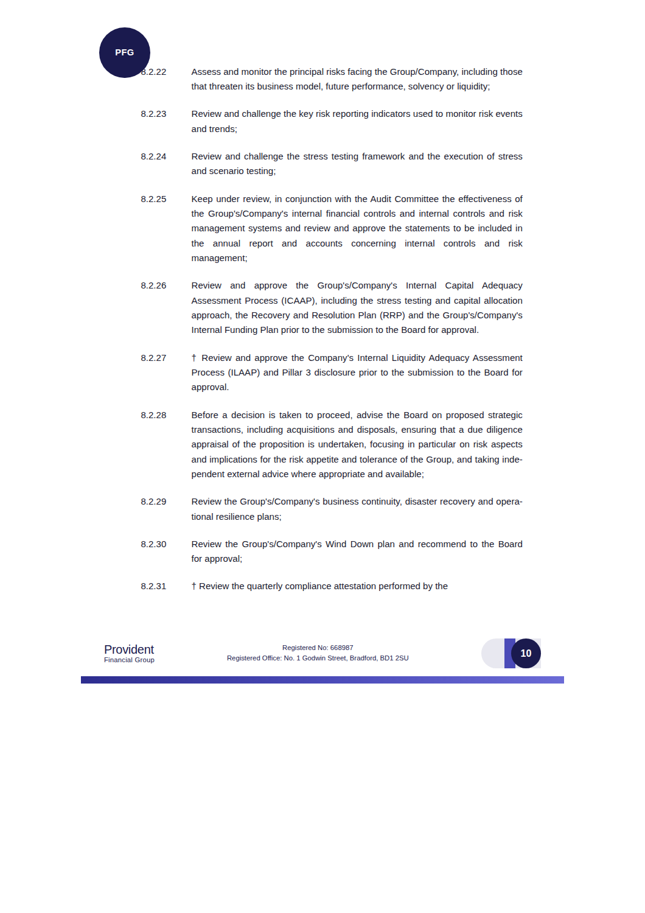PFG
8.2.22
Assess and monitor the principal risks facing the Group/Company, including those that threaten its business model, future performance, solvency or liquidity;
8.2.23
Review and challenge the key risk reporting indicators used to monitor risk events and trends;
8.2.24
Review and challenge the stress testing framework and the execution of stress and scenario testing;
8.2.25
Keep under review, in conjunction with the Audit Committee the effectiveness of the Group's/Company's internal financial controls and internal controls and risk management systems and review and approve the statements to be included in the annual report and accounts concerning internal controls and risk management;
8.2.26
Review and approve the Group's/Company's Internal Capital Adequacy Assessment Process (ICAAP), including the stress testing and capital allocation approach, the Recovery and Resolution Plan (RRP) and the Group's/Company's Internal Funding Plan prior to the submission to the Board for approval.
8.2.27
† Review and approve the Company's Internal Liquidity Adequacy Assessment Process (ILAAP) and Pillar 3 disclosure prior to the submission to the Board for approval.
8.2.28
Before a decision is taken to proceed, advise the Board on proposed strategic transactions, including acquisitions and disposals, ensuring that a due diligence appraisal of the proposition is undertaken, focusing in particular on risk aspects and implications for the risk appetite and tolerance of the Group, and taking independent external advice where appropriate and available;
8.2.29
Review the Group's/Company's business continuity, disaster recovery and operational resilience plans;
8.2.30
Review the Group's/Company's Wind Down plan and recommend to the Board for approval;
8.2.31
† Review the quarterly compliance attestation performed by the
Provident Financial Group
Registered No: 668987
Registered Office: No. 1 Godwin Street, Bradford, BD1 2SU
10